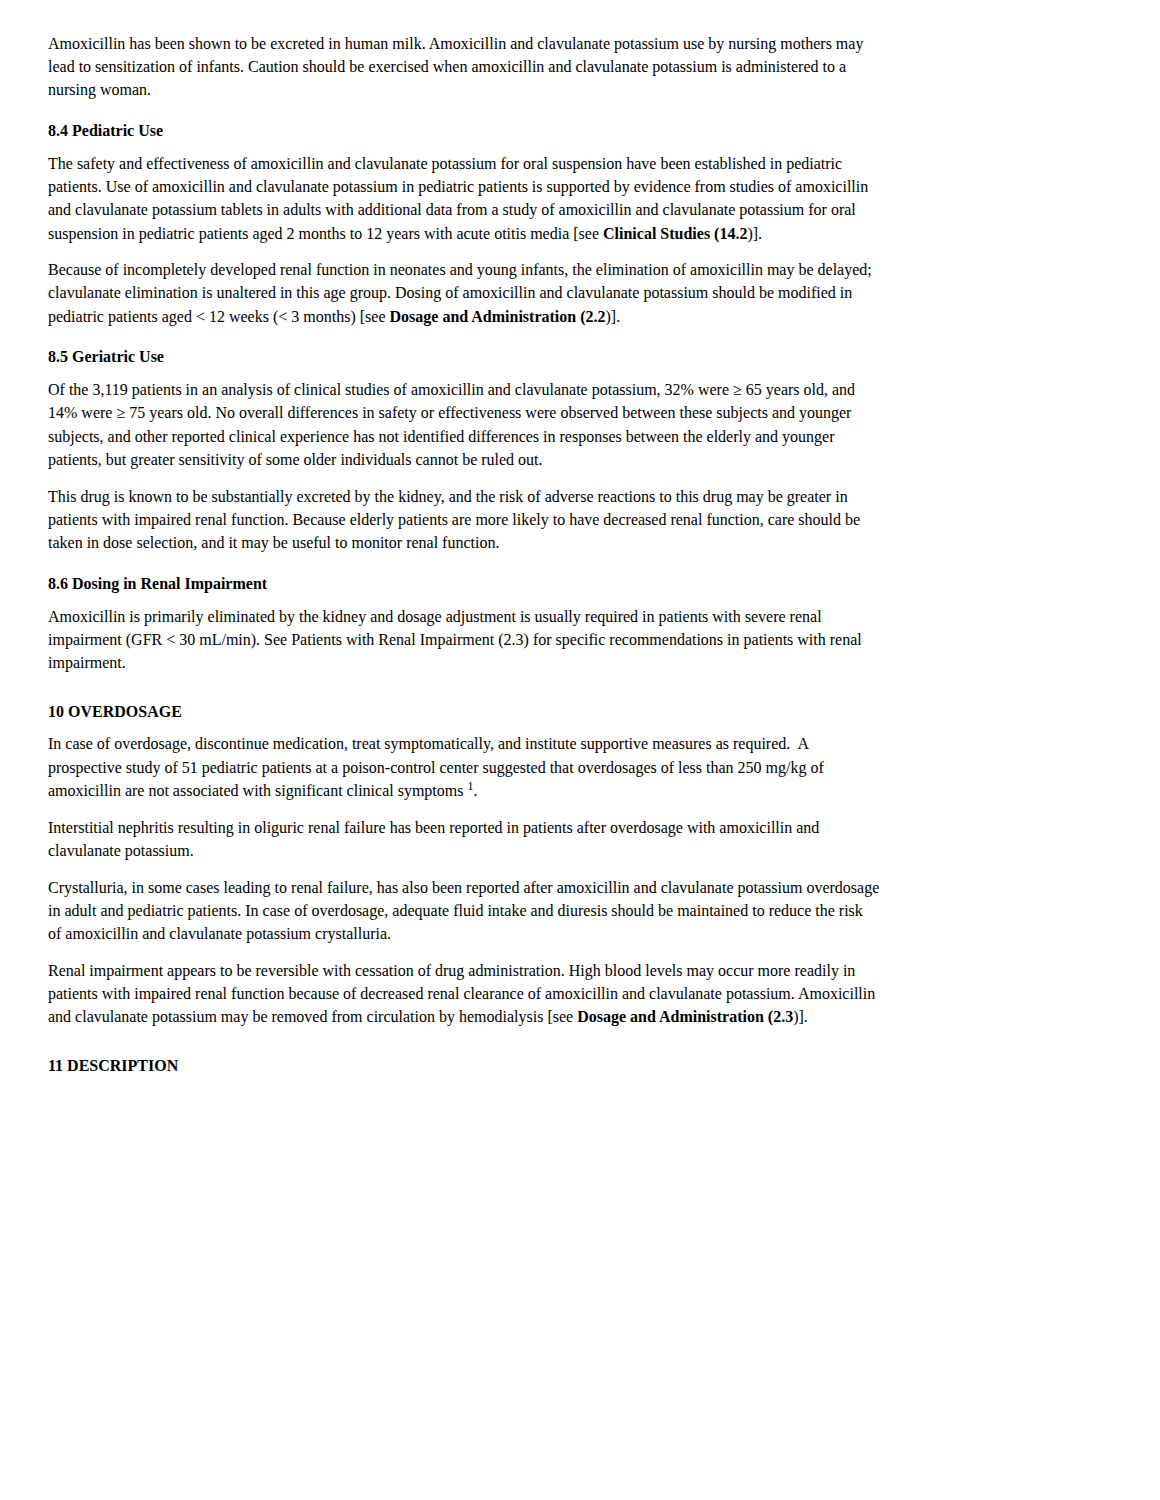Amoxicillin has been shown to be excreted in human milk. Amoxicillin and clavulanate potassium use by nursing mothers may lead to sensitization of infants. Caution should be exercised when amoxicillin and clavulanate potassium is administered to a nursing woman.
8.4 Pediatric Use
The safety and effectiveness of amoxicillin and clavulanate potassium for oral suspension have been established in pediatric patients. Use of amoxicillin and clavulanate potassium in pediatric patients is supported by evidence from studies of amoxicillin and clavulanate potassium tablets in adults with additional data from a study of amoxicillin and clavulanate potassium for oral suspension in pediatric patients aged 2 months to 12 years with acute otitis media [see Clinical Studies (14.2)].
Because of incompletely developed renal function in neonates and young infants, the elimination of amoxicillin may be delayed; clavulanate elimination is unaltered in this age group. Dosing of amoxicillin and clavulanate potassium should be modified in pediatric patients aged < 12 weeks (< 3 months) [see Dosage and Administration (2.2)].
8.5 Geriatric Use
Of the 3,119 patients in an analysis of clinical studies of amoxicillin and clavulanate potassium, 32% were ≥ 65 years old, and 14% were ≥ 75 years old. No overall differences in safety or effectiveness were observed between these subjects and younger subjects, and other reported clinical experience has not identified differences in responses between the elderly and younger patients, but greater sensitivity of some older individuals cannot be ruled out.
This drug is known to be substantially excreted by the kidney, and the risk of adverse reactions to this drug may be greater in patients with impaired renal function. Because elderly patients are more likely to have decreased renal function, care should be taken in dose selection, and it may be useful to monitor renal function.
8.6 Dosing in Renal Impairment
Amoxicillin is primarily eliminated by the kidney and dosage adjustment is usually required in patients with severe renal impairment (GFR < 30 mL/min). See Patients with Renal Impairment (2.3) for specific recommendations in patients with renal impairment.
10 OVERDOSAGE
In case of overdosage, discontinue medication, treat symptomatically, and institute supportive measures as required. A prospective study of 51 pediatric patients at a poison-control center suggested that overdosages of less than 250 mg/kg of amoxicillin are not associated with significant clinical symptoms 1.
Interstitial nephritis resulting in oliguric renal failure has been reported in patients after overdosage with amoxicillin and clavulanate potassium.
Crystalluria, in some cases leading to renal failure, has also been reported after amoxicillin and clavulanate potassium overdosage in adult and pediatric patients. In case of overdosage, adequate fluid intake and diuresis should be maintained to reduce the risk of amoxicillin and clavulanate potassium crystalluria.
Renal impairment appears to be reversible with cessation of drug administration. High blood levels may occur more readily in patients with impaired renal function because of decreased renal clearance of amoxicillin and clavulanate potassium. Amoxicillin and clavulanate potassium may be removed from circulation by hemodialysis [see Dosage and Administration (2.3)].
11 DESCRIPTION